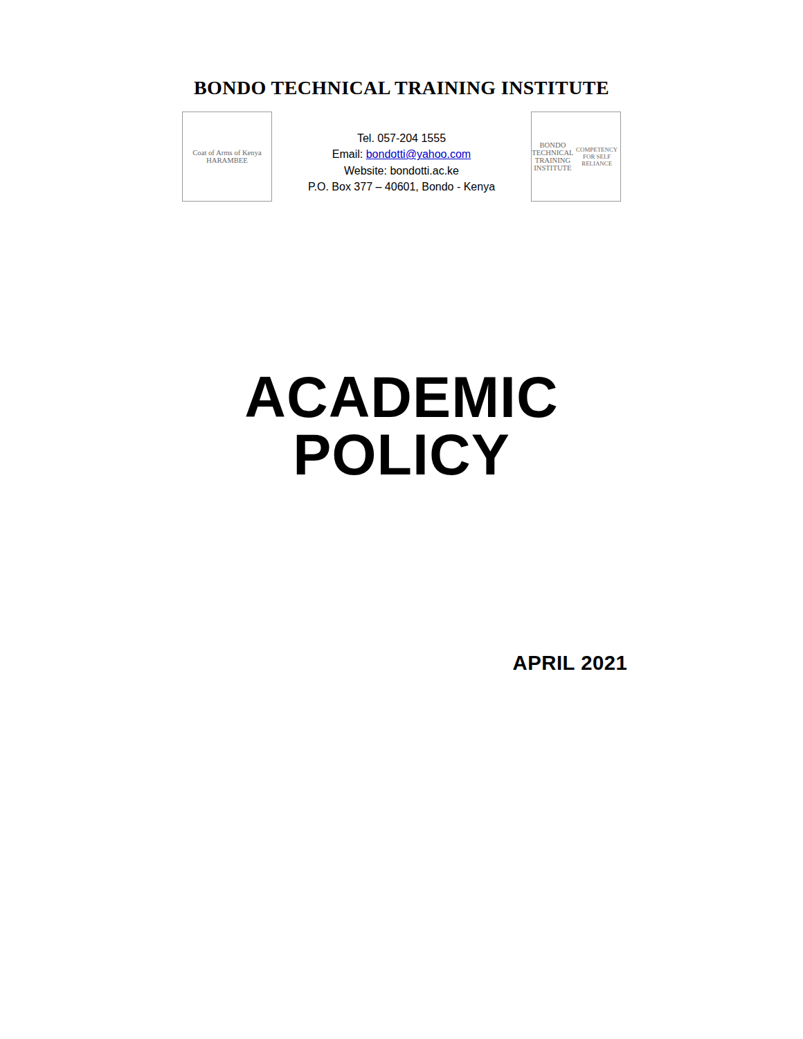BONDO TECHNICAL TRAINING INSTITUTE
Coat of Arms of Kenya
HARAMBEE
Tel. 057-204 1555
Email: bondotti@yahoo.com
Website: bondotti.ac.ke
P.O. Box 377 – 40601, Bondo - Kenya
BONDO TECHNICAL
TRAINING INSTITUTE
COMPETENCY FOR SELF RELIANCE
Academic Policy
April 2021